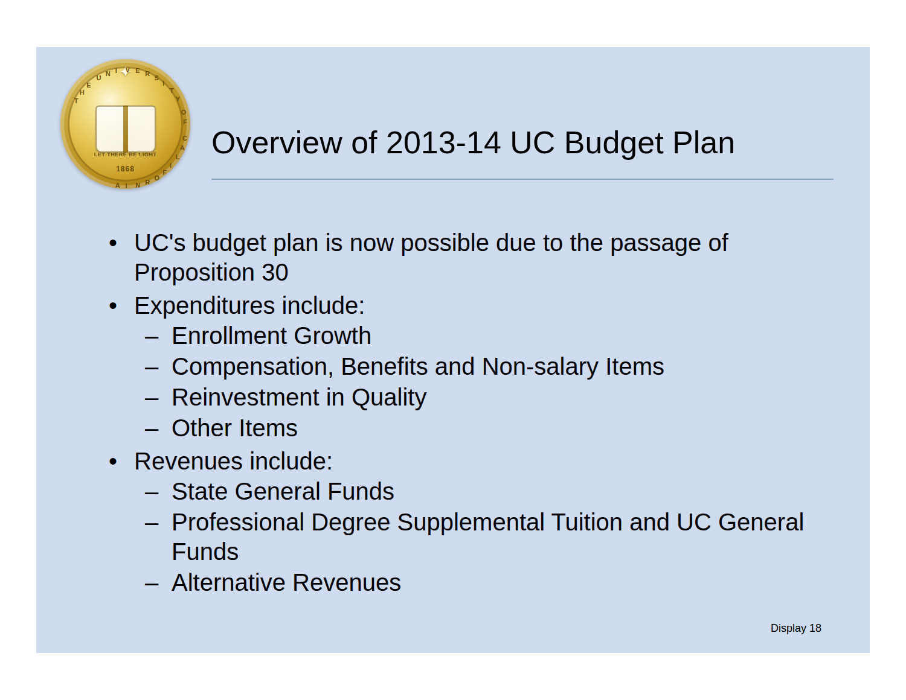✦
T H E U N I V E R S I T Y O F C A L I F O R N I A
LET THERE BE LIGHT
1868
Overview of 2013-14 UC Budget Plan
UC's budget plan is now possible due to the passage of Proposition 30
Expenditures include:
Enrollment Growth
Compensation, Benefits and Non-salary Items
Reinvestment in Quality
Other Items
Revenues include:
State General Funds
Professional Degree Supplemental Tuition and UC General Funds
Alternative Revenues
Display 18